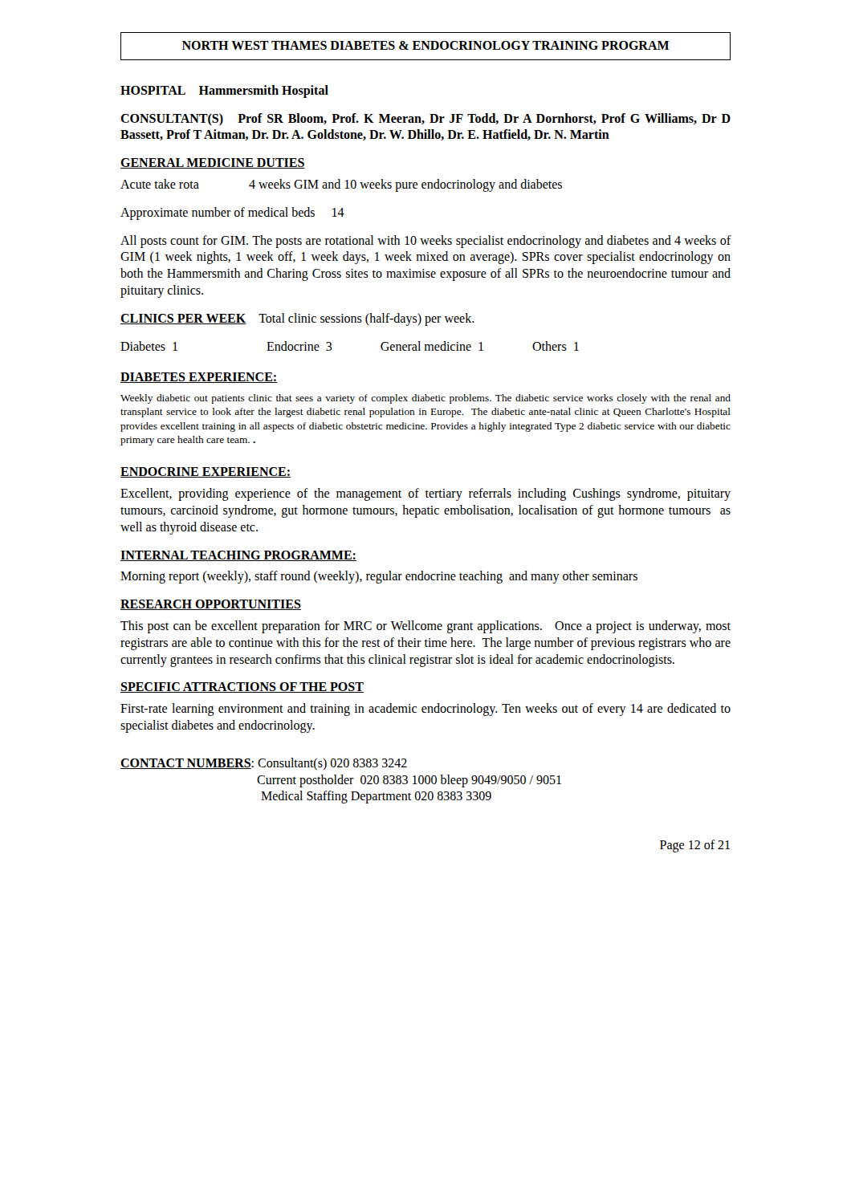NORTH WEST THAMES DIABETES & ENDOCRINOLOGY TRAINING PROGRAM
HOSPITAL Hammersmith Hospital
CONSULTANT(S) Prof SR Bloom, Prof. K Meeran, Dr JF Todd, Dr A Dornhorst, Prof G Williams, Dr D Bassett, Prof T Aitman, Dr. Dr. A. Goldstone, Dr. W. Dhillo, Dr. E. Hatfield, Dr. N. Martin
GENERAL MEDICINE DUTIES
Acute take rota4 weeks GIM and 10 weeks pure endocrinology and diabetes
Approximate number of medical beds 14
All posts count for GIM. The posts are rotational with 10 weeks specialist endocrinology and diabetes and 4 weeks of GIM (1 week nights, 1 week off, 1 week days, 1 week mixed on average). SPRs cover specialist endocrinology on both the Hammersmith and Charing Cross sites to maximise exposure of all SPRs to the neuroendocrine tumour and pituitary clinics.
CLINICS PER WEEK Total clinic sessions (half-days) per week.
Diabetes 1 Endocrine 3 General medicine 1 Others 1
DIABETES EXPERIENCE:
Weekly diabetic out patients clinic that sees a variety of complex diabetic problems. The diabetic service works closely with the renal and transplant service to look after the largest diabetic renal population in Europe. The diabetic ante-natal clinic at Queen Charlotte's Hospital provides excellent training in all aspects of diabetic obstetric medicine. Provides a highly integrated Type 2 diabetic service with our diabetic primary care health care team. .
ENDOCRINE EXPERIENCE:
Excellent, providing experience of the management of tertiary referrals including Cushings syndrome, pituitary tumours, carcinoid syndrome, gut hormone tumours, hepatic embolisation, localisation of gut hormone tumours as well as thyroid disease etc.
INTERNAL TEACHING PROGRAMME:
Morning report (weekly), staff round (weekly), regular endocrine teaching and many other seminars
RESEARCH OPPORTUNITIES
This post can be excellent preparation for MRC or Wellcome grant applications. Once a project is underway, most registrars are able to continue with this for the rest of their time here. The large number of previous registrars who are currently grantees in research confirms that this clinical registrar slot is ideal for academic endocrinologists.
SPECIFIC ATTRACTIONS OF THE POST
First-rate learning environment and training in academic endocrinology. Ten weeks out of every 14 are dedicated to specialist diabetes and endocrinology.
CONTACT NUMBERS: Consultant(s) 020 8383 3242
Current postholder 020 8383 1000 bleep 9049/9050 / 9051
Medical Staffing Department 020 8383 3309
Page 12 of 21